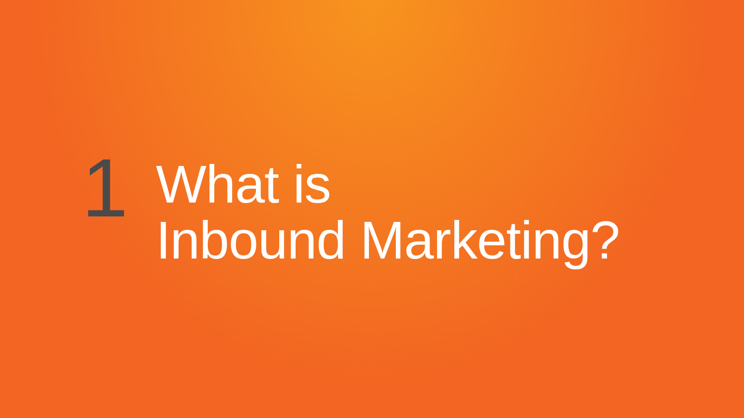1
What is
Inbound Marketing?